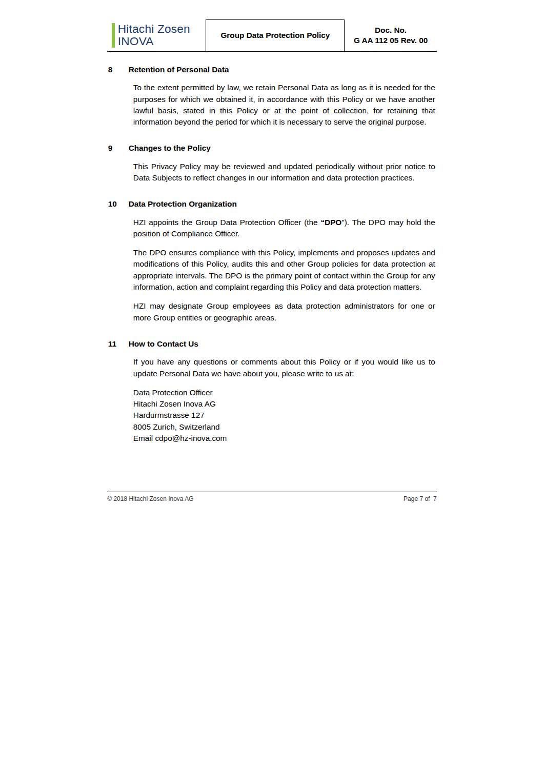| Hitachi Zosen INOVA | Group Data Protection Policy | Doc. No. G AA 112 05 Rev. 00 |
8 Retention of Personal Data
To the extent permitted by law, we retain Personal Data as long as it is needed for the purposes for which we obtained it, in accordance with this Policy or we have another lawful basis, stated in this Policy or at the point of collection, for retaining that information beyond the period for which it is necessary to serve the original purpose.
9 Changes to the Policy
This Privacy Policy may be reviewed and updated periodically without prior notice to Data Subjects to reflect changes in our information and data protection practices.
10 Data Protection Organization
HZI appoints the Group Data Protection Officer (the “DPO"). The DPO may hold the position of Compliance Officer.
The DPO ensures compliance with this Policy, implements and proposes updates and modifications of this Policy, audits this and other Group policies for data protection at appropriate intervals. The DPO is the primary point of contact within the Group for any information, action and complaint regarding this Policy and data protection matters.
HZI may designate Group employees as data protection administrators for one or more Group entities or geographic areas.
11 How to Contact Us
If you have any questions or comments about this Policy or if you would like us to update Personal Data we have about you, please write to us at:
Data Protection Officer
Hitachi Zosen Inova AG
Hardurmstrasse 127
8005 Zurich, Switzerland
Email cdpo@hz-inova.com
© 2018 Hitachi Zosen Inova AG Page 7 of 7